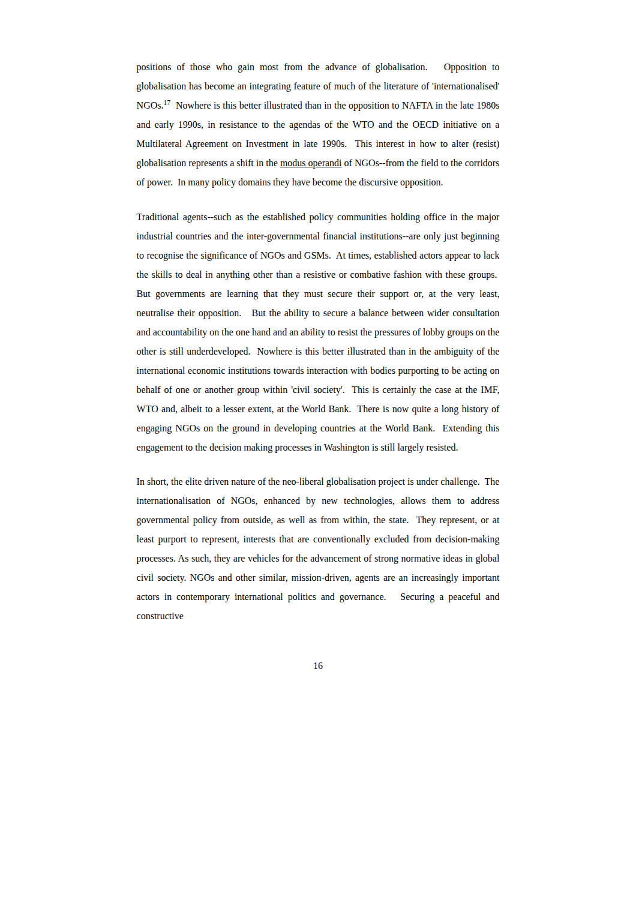positions of those who gain most from the advance of globalisation. Opposition to globalisation has become an integrating feature of much of the literature of 'internationalised' NGOs.17 Nowhere is this better illustrated than in the opposition to NAFTA in the late 1980s and early 1990s, in resistance to the agendas of the WTO and the OECD initiative on a Multilateral Agreement on Investment in late 1990s. This interest in how to alter (resist) globalisation represents a shift in the modus operandi of NGOs--from the field to the corridors of power. In many policy domains they have become the discursive opposition.
Traditional agents--such as the established policy communities holding office in the major industrial countries and the inter-governmental financial institutions--are only just beginning to recognise the significance of NGOs and GSMs. At times, established actors appear to lack the skills to deal in anything other than a resistive or combative fashion with these groups. But governments are learning that they must secure their support or, at the very least, neutralise their opposition. But the ability to secure a balance between wider consultation and accountability on the one hand and an ability to resist the pressures of lobby groups on the other is still underdeveloped. Nowhere is this better illustrated than in the ambiguity of the international economic institutions towards interaction with bodies purporting to be acting on behalf of one or another group within 'civil society'. This is certainly the case at the IMF, WTO and, albeit to a lesser extent, at the World Bank. There is now quite a long history of engaging NGOs on the ground in developing countries at the World Bank. Extending this engagement to the decision making processes in Washington is still largely resisted.
In short, the elite driven nature of the neo-liberal globalisation project is under challenge. The internationalisation of NGOs, enhanced by new technologies, allows them to address governmental policy from outside, as well as from within, the state. They represent, or at least purport to represent, interests that are conventionally excluded from decision-making processes. As such, they are vehicles for the advancement of strong normative ideas in global civil society. NGOs and other similar, mission-driven, agents are an increasingly important actors in contemporary international politics and governance. Securing a peaceful and constructive
16